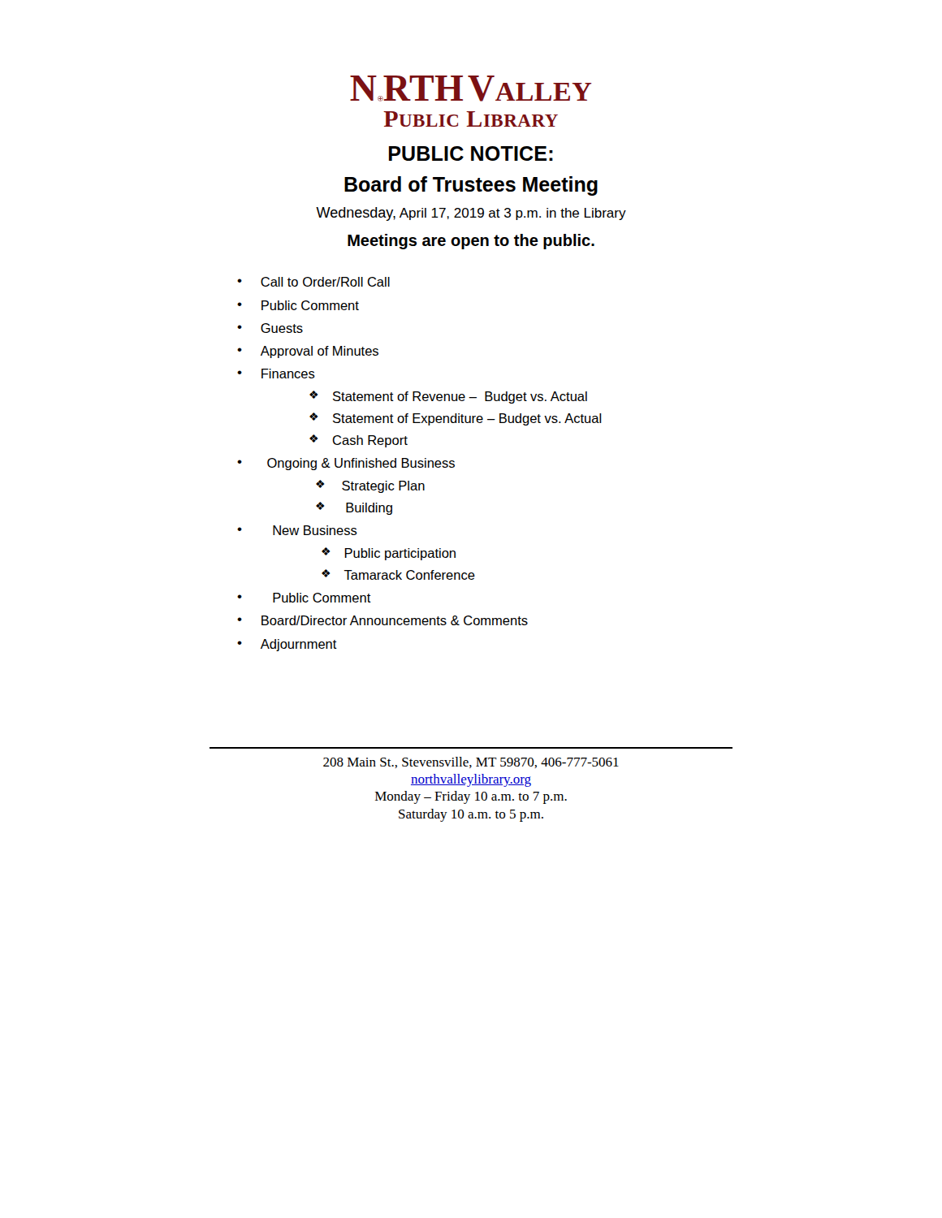N RTH VALLEY
PUBLIC LIBRARY
PUBLIC NOTICE:
Board of Trustees Meeting
Wednesday, April 17, 2019 at 3 p.m. in the Library
Meetings are open to the public.
Call to Order/Roll Call
Public Comment
Guests
Approval of Minutes
Finances
Statement of Revenue – Budget vs. Actual
Statement of Expenditure – Budget vs. Actual
Cash Report
Ongoing & Unfinished Business
Strategic Plan
Building
New Business
Public participation
Tamarack Conference
Public Comment
Board/Director Announcements & Comments
Adjournment
208 Main St., Stevensville, MT 59870, 406-777-5061
northvalleylibrary.org
Monday – Friday 10 a.m. to 7 p.m.
Saturday 10 a.m. to 5 p.m.